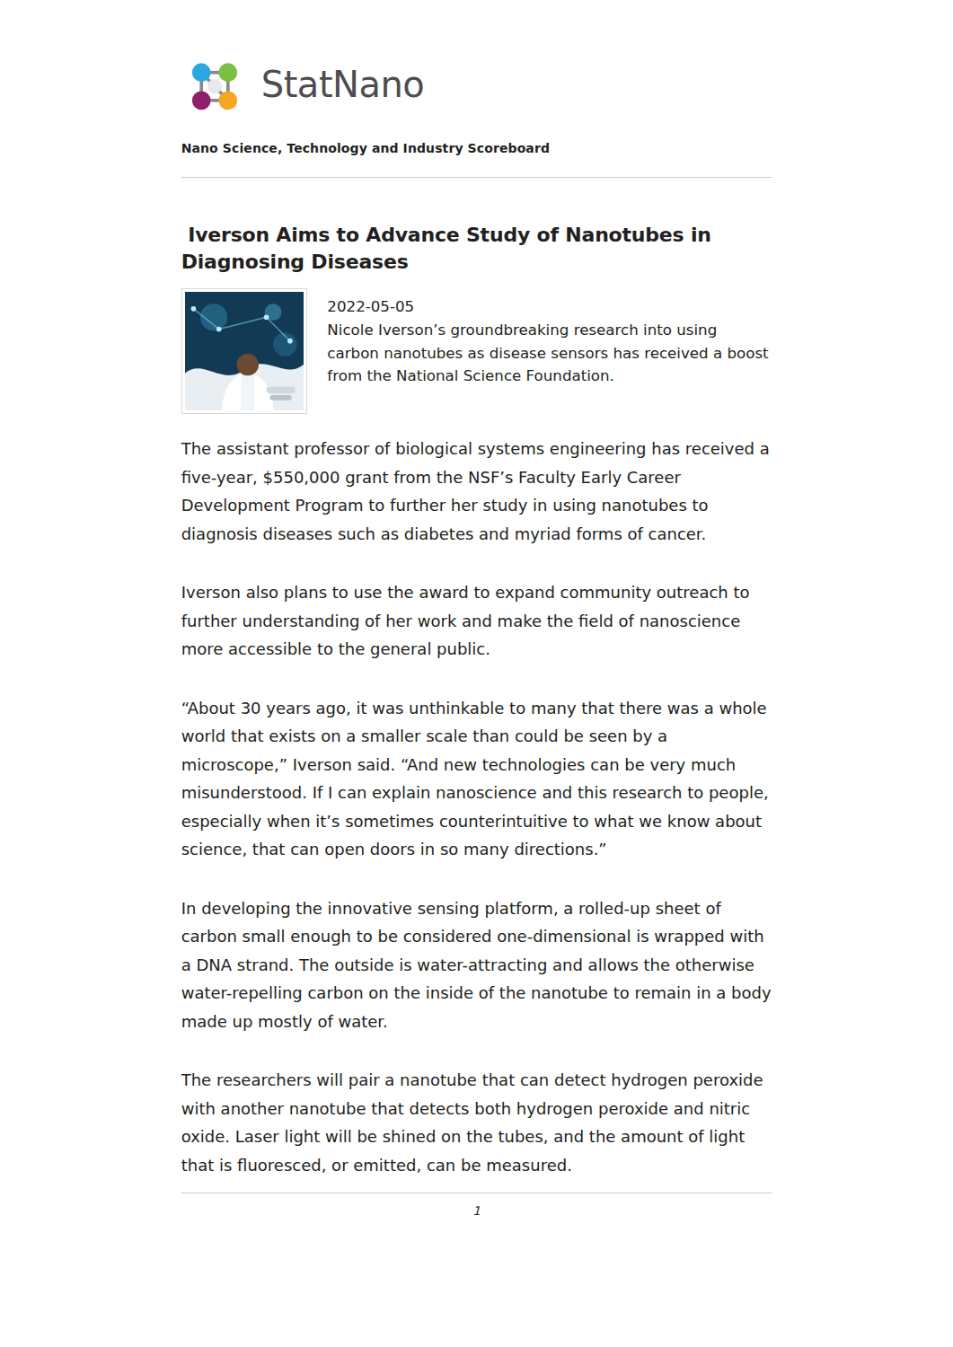StatNano
Nano Science, Technology and Industry Scoreboard
Iverson Aims to Advance Study of Nanotubes in Diagnosing Diseases
2022-05-05 Nicole Iverson’s groundbreaking research into using carbon nanotubes as disease sensors has received a boost from the National Science Foundation.
The assistant professor of biological systems engineering has received a five-year, $550,000 grant from the NSF’s Faculty Early Career Development Program to further her study in using nanotubes to diagnosis diseases such as diabetes and myriad forms of cancer.
Iverson also plans to use the award to expand community outreach to further understanding of her work and make the field of nanoscience more accessible to the general public.
“About 30 years ago, it was unthinkable to many that there was a whole world that exists on a smaller scale than could be seen by a microscope,” Iverson said. “And new technologies can be very much misunderstood. If I can explain nanoscience and this research to people, especially when it’s sometimes counterintuitive to what we know about science, that can open doors in so many directions.”
In developing the innovative sensing platform, a rolled-up sheet of carbon small enough to be considered one-dimensional is wrapped with a DNA strand. The outside is water-attracting and allows the otherwise water-repelling carbon on the inside of the nanotube to remain in a body made up mostly of water.
The researchers will pair a nanotube that can detect hydrogen peroxide with another nanotube that detects both hydrogen peroxide and nitric oxide. Laser light will be shined on the tubes, and the amount of light that is fluoresced, or emitted, can be measured.
1